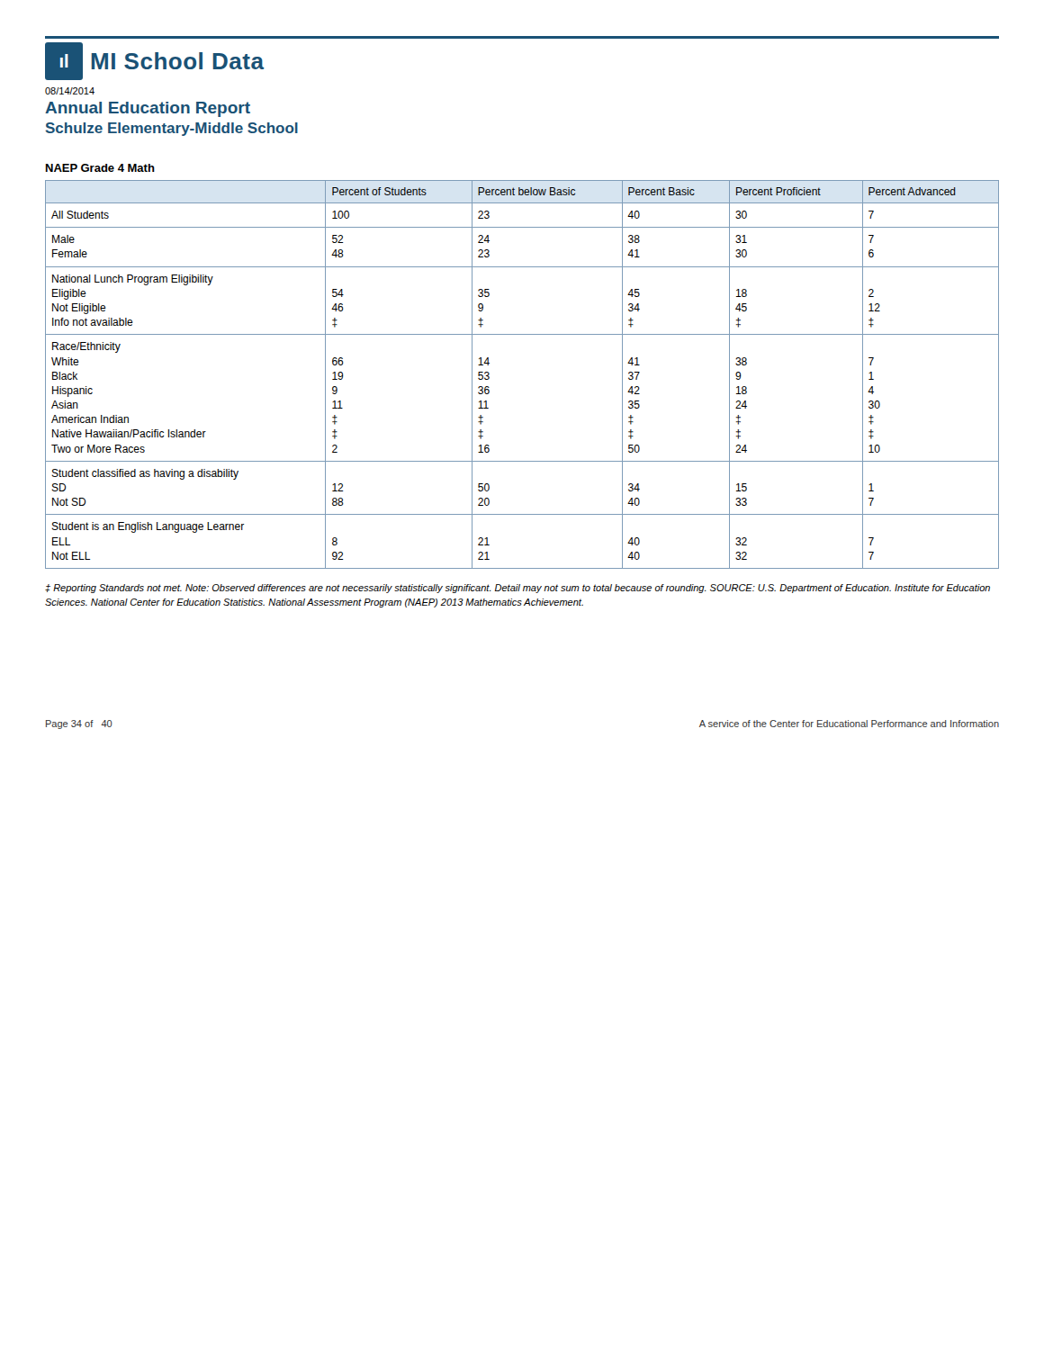ıl MI School Data
08/14/2014
Annual Education Report
Schulze Elementary-Middle School
NAEP Grade 4 Math
| | Percent of Students | Percent below Basic | Percent Basic | Percent Proficient | Percent Advanced |
| --- | --- | --- | --- | --- | --- |
| All Students | 100 | 23 | 40 | 30 | 7 |
| Male Female | 52 48 | 24 23 | 38 41 | 31 30 | 7 6 |
| National Lunch Program Eligibility Eligible Not Eligible Info not available | 54 46 ‡ | 35 9 ‡ | 45 34 ‡ | 18 45 ‡ | 2 12 ‡ |
| Race/Ethnicity White Black Hispanic Asian American Indian Native Hawaiian/Pacific Islander Two or More Races | 66 19 9 11 ‡ ‡ 2 | 14 53 36 11 ‡ ‡ 16 | 41 37 42 35 ‡ ‡ 50 | 38 9 18 24 ‡ ‡ 24 | 7 1 4 30 ‡ ‡ 10 |
| Student classified as having a disability SD Not SD | 12 88 | 50 20 | 34 40 | 15 33 | 1 7 |
| Student is an English Language Learner ELL Not ELL | 8 92 | 21 21 | 40 40 | 32 32 | 7 7 |
‡ Reporting Standards not met. Note: Observed differences are not necessarily statistically significant. Detail may not sum to total because of rounding. SOURCE: U.S. Department of Education. Institute for Education Sciences. National Center for Education Statistics. National Assessment Program (NAEP) 2013 Mathematics Achievement.
Page 34 of 40
A service of the Center for Educational Performance and Information